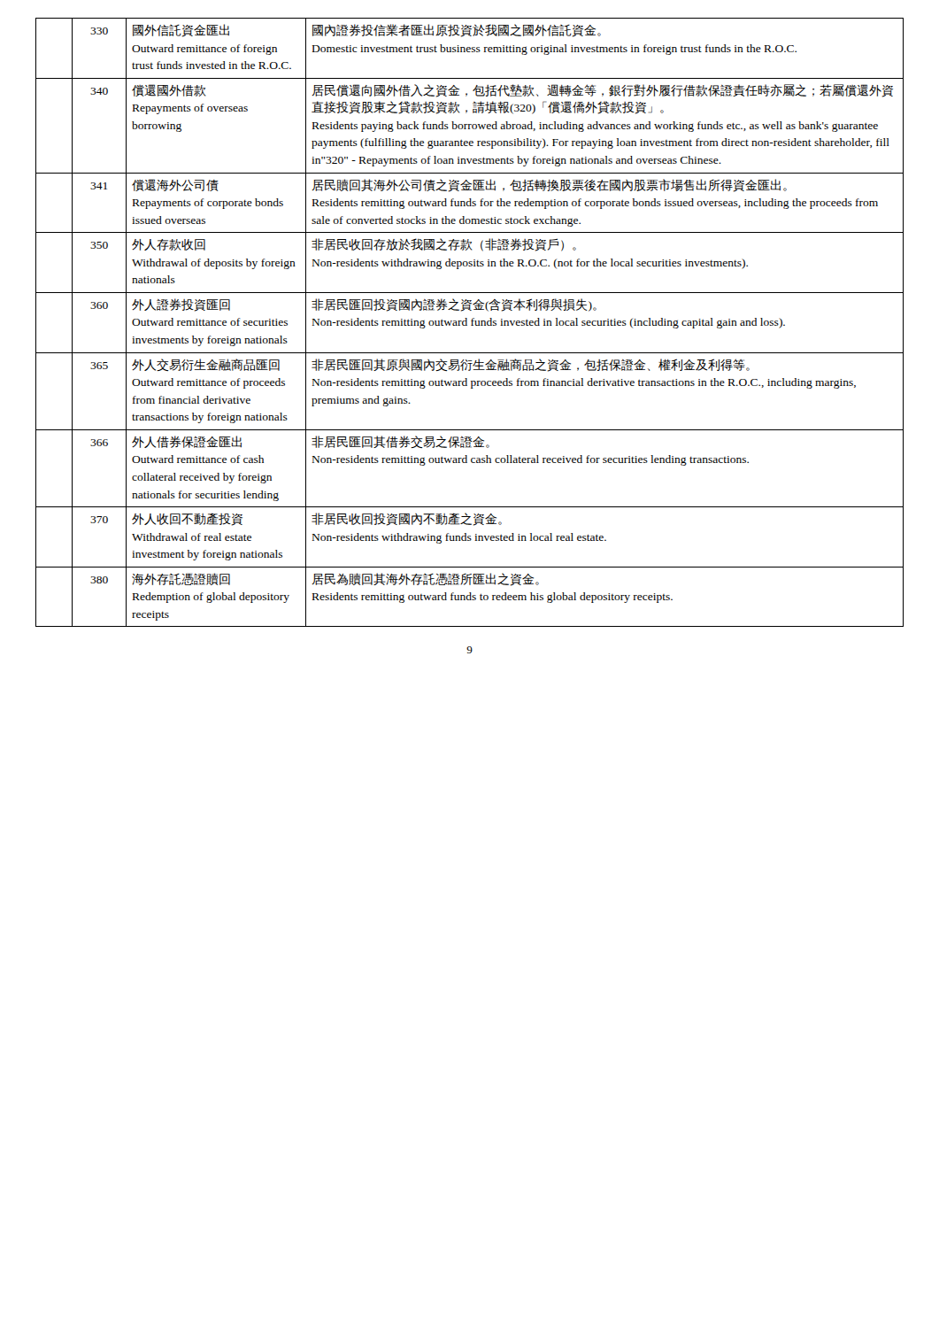| | 330 | 國外信託資金匯出 Outward remittance of foreign trust funds invested in the R.O.C. | 國內證券投信業者匯出原投資於我國之國外信託資金。 Domestic investment trust business remitting original investments in foreign trust funds in the R.O.C. |
| | 340 | 償還國外借款 Repayments of overseas borrowing | 居民償還向國外借入之資金，包括代墊款、週轉金等，銀行對外履行借款保證責任時亦屬之；若屬償還外資直接投資股東之貸款投資款，請填報(320)「償還僑外貸款投資」。 Residents paying back funds borrowed abroad, including advances and working funds etc., as well as bank's guarantee payments (fulfilling the guarantee responsibility). For repaying loan investment from direct non-resident shareholder, fill in"320" - Repayments of loan investments by foreign nationals and overseas Chinese. |
| | 341 | 償還海外公司債 Repayments of corporate bonds issued overseas | 居民贖回其海外公司債之資金匯出，包括轉換股票後在國內股票市場售出所得資金匯出。 Residents remitting outward funds for the redemption of corporate bonds issued overseas, including the proceeds from sale of converted stocks in the domestic stock exchange. |
| | 350 | 外人存款收回 Withdrawal of deposits by foreign nationals | 非居民收回存放於我國之存款（非證券投資戶）。 Non-residents withdrawing deposits in the R.O.C. (not for the local securities investments). |
| | 360 | 外人證券投資匯回 Outward remittance of securities investments by foreign nationals | 非居民匯回投資國內證券之資金(含資本利得與損失)。 Non-residents remitting outward funds invested in local securities (including capital gain and loss). |
| | 365 | 外人交易衍生金融商品匯回 Outward remittance of proceeds from financial derivative transactions by foreign nationals | 非居民匯回其原與國內交易衍生金融商品之資金，包括保證金、權利金及利得等。 Non-residents remitting outward proceeds from financial derivative transactions in the R.O.C., including margins, premiums and gains. |
| | 366 | 外人借券保證金匯出 Outward remittance of cash collateral received by foreign nationals for securities lending | 非居民匯回其借券交易之保證金。 Non-residents remitting outward cash collateral received for securities lending transactions. |
| | 370 | 外人收回不動產投資 Withdrawal of real estate investment by foreign nationals | 非居民收回投資國內不動產之資金。 Non-residents withdrawing funds invested in local real estate. |
| | 380 | 海外存託憑證贖回 Redemption of global depository receipts | 居民為贖回其海外存託憑證所匯出之資金。 Residents remitting outward funds to redeem his global depository receipts. |
9